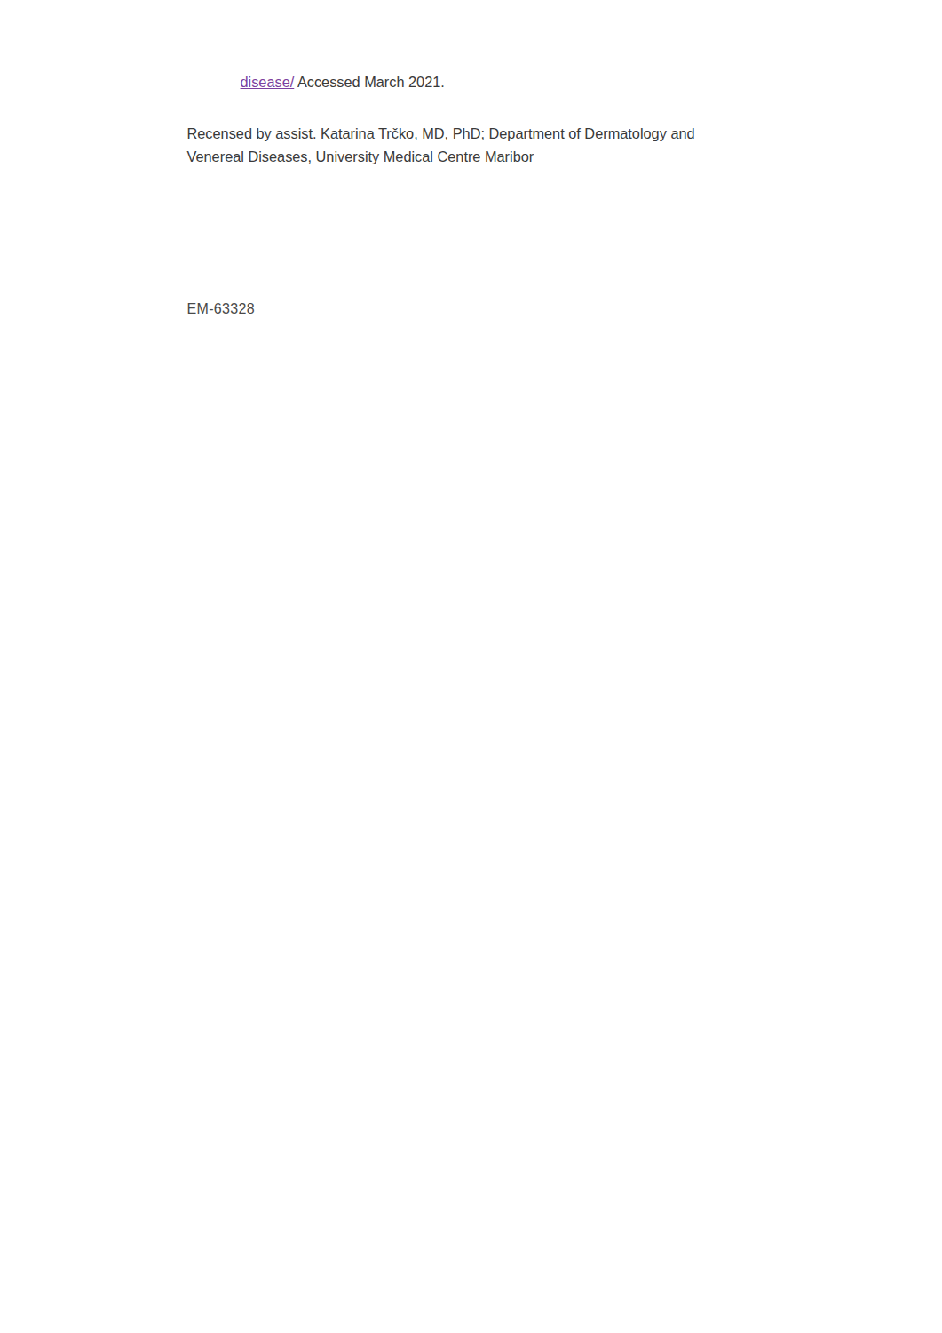disease/ Accessed March 2021.
Recensed by assist. Katarina Trčko, MD, PhD; Department of Dermatology and Venereal Diseases, University Medical Centre Maribor
EM-63328